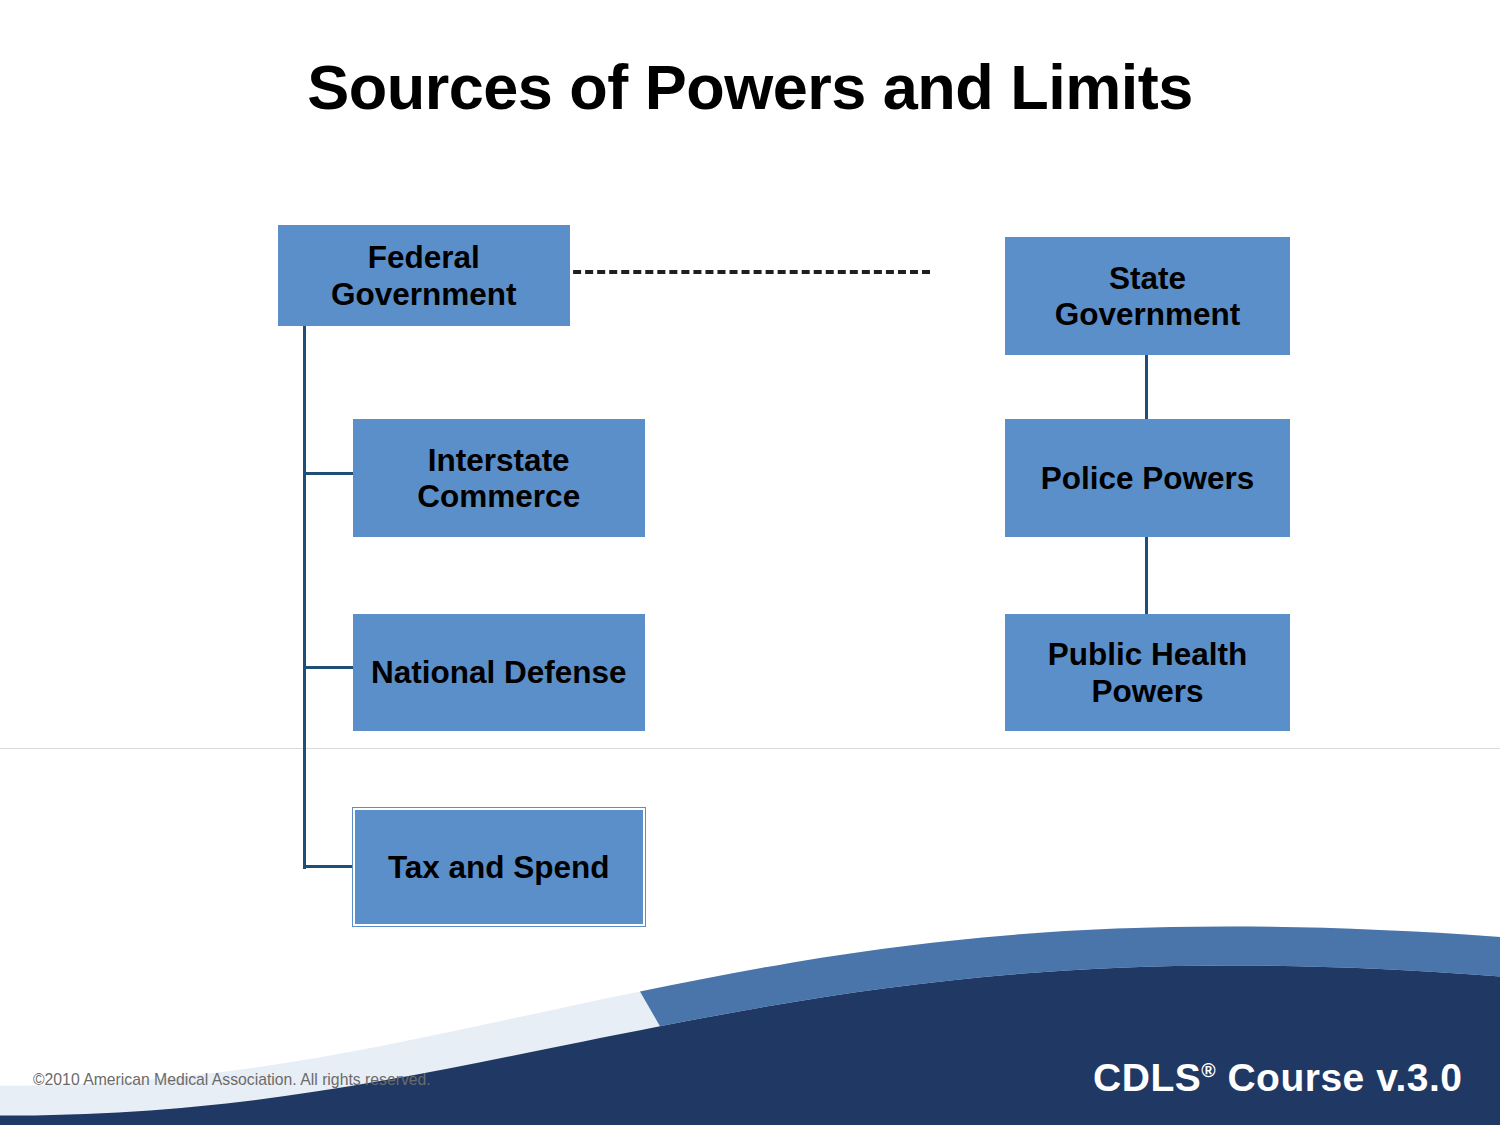Sources of Powers and Limits
Federal Government
Interstate Commerce
National Defense
Tax and Spend
State Government
Police Powers
Public Health Powers
©2010 American Medical Association. All rights reserved.
CDLS® Course v.3.0